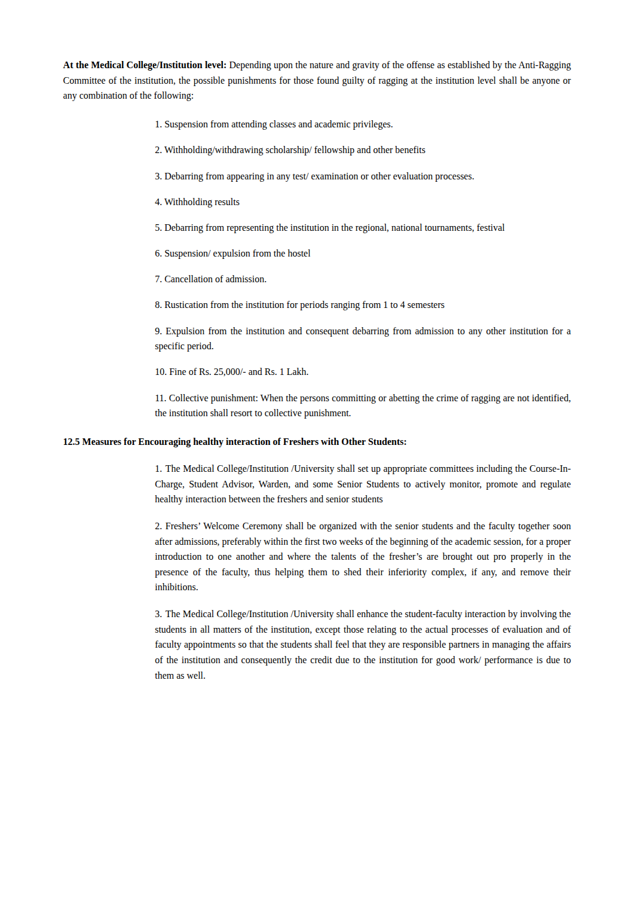At the Medical College/Institution level: Depending upon the nature and gravity of the offense as established by the Anti-Ragging Committee of the institution, the possible punishments for those found guilty of ragging at the institution level shall be anyone or any combination of the following:
1. Suspension from attending classes and academic privileges.
2. Withholding/withdrawing scholarship/ fellowship and other benefits
3. Debarring from appearing in any test/ examination or other evaluation processes.
4. Withholding results
5. Debarring from representing the institution in the regional, national tournaments, festival
6. Suspension/ expulsion from the hostel
7. Cancellation of admission.
8. Rustication from the institution for periods ranging from 1 to 4 semesters
9. Expulsion from the institution and consequent debarring from admission to any other institution for a specific period.
10. Fine of Rs. 25,000/- and Rs. 1 Lakh.
11. Collective punishment: When the persons committing or abetting the crime of ragging are not identified, the institution shall resort to collective punishment.
12.5 Measures for Encouraging healthy interaction of Freshers with Other Students:
1. The Medical College/Institution /University shall set up appropriate committees including the Course-In-Charge, Student Advisor, Warden, and some Senior Students to actively monitor, promote and regulate healthy interaction between the freshers and senior students
2. Freshers’ Welcome Ceremony shall be organized with the senior students and the faculty together soon after admissions, preferably within the first two weeks of the beginning of the academic session, for a proper introduction to one another and where the talents of the fresher’s are brought out pro properly in the presence of the faculty, thus helping them to shed their inferiority complex, if any, and remove their inhibitions.
3. The Medical College/Institution /University shall enhance the student-faculty interaction by involving the students in all matters of the institution, except those relating to the actual processes of evaluation and of faculty appointments so that the students shall feel that they are responsible partners in managing the affairs of the institution and consequently the credit due to the institution for good work/ performance is due to them as well.